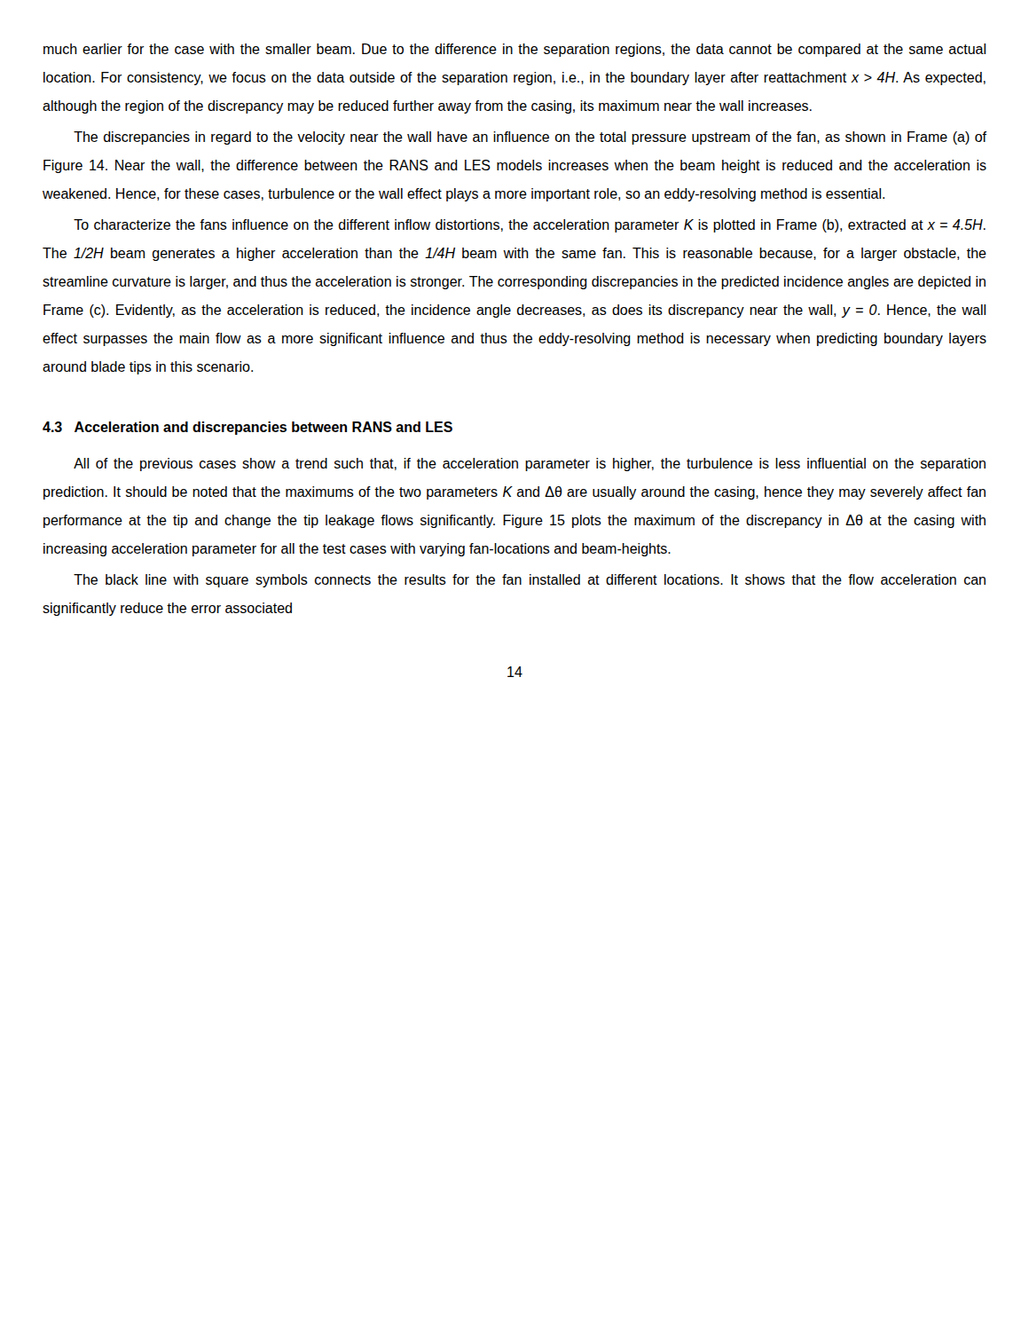much earlier for the case with the smaller beam. Due to the difference in the separation regions, the data cannot be compared at the same actual location. For consistency, we focus on the data outside of the separation region, i.e., in the boundary layer after reattachment x > 4H. As expected, although the region of the discrepancy may be reduced further away from the casing, its maximum near the wall increases.
The discrepancies in regard to the velocity near the wall have an influence on the total pressure upstream of the fan, as shown in Frame (a) of Figure 14. Near the wall, the difference between the RANS and LES models increases when the beam height is reduced and the acceleration is weakened. Hence, for these cases, turbulence or the wall effect plays a more important role, so an eddy-resolving method is essential.
To characterize the fans influence on the different inflow distortions, the acceleration parameter K is plotted in Frame (b), extracted at x = 4.5H. The 1/2H beam generates a higher acceleration than the 1/4H beam with the same fan. This is reasonable because, for a larger obstacle, the streamline curvature is larger, and thus the acceleration is stronger. The corresponding discrepancies in the predicted incidence angles are depicted in Frame (c). Evidently, as the acceleration is reduced, the incidence angle decreases, as does its discrepancy near the wall, y = 0. Hence, the wall effect surpasses the main flow as a more significant influence and thus the eddy-resolving method is necessary when predicting boundary layers around blade tips in this scenario.
4.3 Acceleration and discrepancies between RANS and LES
All of the previous cases show a trend such that, if the acceleration parameter is higher, the turbulence is less influential on the separation prediction. It should be noted that the maximums of the two parameters K and Δθ are usually around the casing, hence they may severely affect fan performance at the tip and change the tip leakage flows significantly. Figure 15 plots the maximum of the discrepancy in Δθ at the casing with increasing acceleration parameter for all the test cases with varying fan-locations and beam-heights.
The black line with square symbols connects the results for the fan installed at different locations. It shows that the flow acceleration can significantly reduce the error associated
14